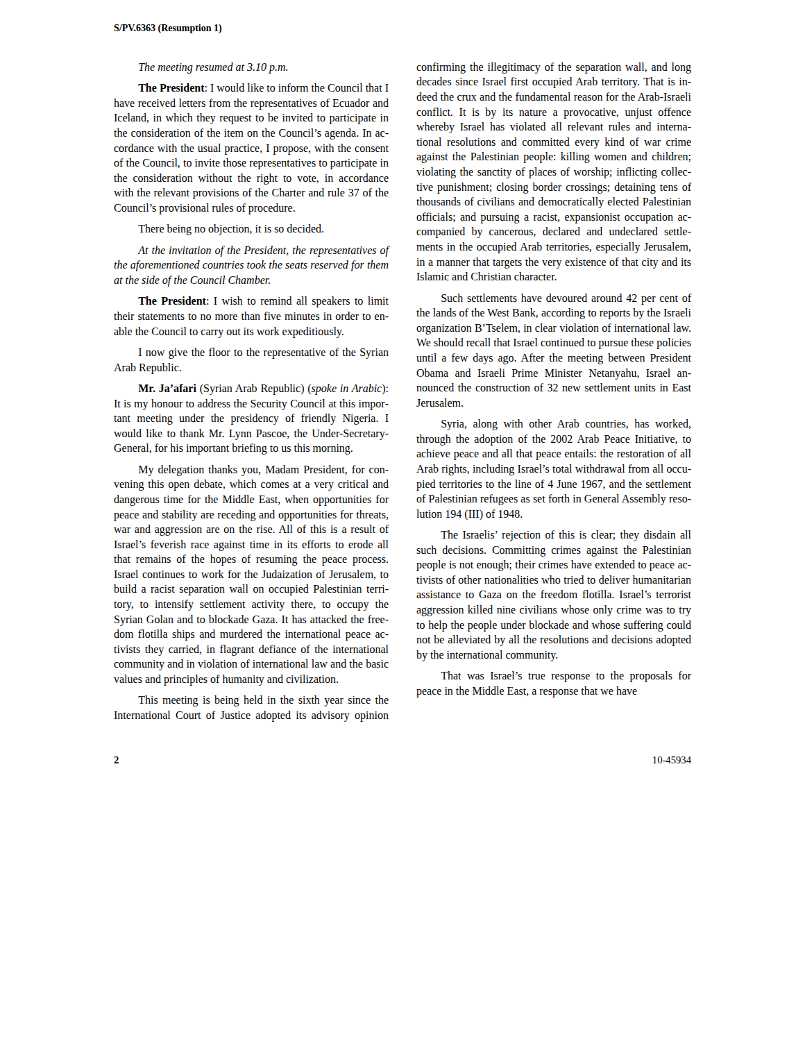S/PV.6363 (Resumption 1)
The meeting resumed at 3.10 p.m.
The President: I would like to inform the Council that I have received letters from the representatives of Ecuador and Iceland, in which they request to be invited to participate in the consideration of the item on the Council’s agenda. In accordance with the usual practice, I propose, with the consent of the Council, to invite those representatives to participate in the consideration without the right to vote, in accordance with the relevant provisions of the Charter and rule 37 of the Council’s provisional rules of procedure.
There being no objection, it is so decided.
At the invitation of the President, the representatives of the aforementioned countries took the seats reserved for them at the side of the Council Chamber.
The President: I wish to remind all speakers to limit their statements to no more than five minutes in order to enable the Council to carry out its work expeditiously.
I now give the floor to the representative of the Syrian Arab Republic.
Mr. Ja’afari (Syrian Arab Republic) (spoke in Arabic): It is my honour to address the Security Council at this important meeting under the presidency of friendly Nigeria. I would like to thank Mr. Lynn Pascoe, the Under-Secretary-General, for his important briefing to us this morning.
My delegation thanks you, Madam President, for convening this open debate, which comes at a very critical and dangerous time for the Middle East, when opportunities for peace and stability are receding and opportunities for threats, war and aggression are on the rise. All of this is a result of Israel’s feverish race against time in its efforts to erode all that remains of the hopes of resuming the peace process. Israel continues to work for the Judaization of Jerusalem, to build a racist separation wall on occupied Palestinian territory, to intensify settlement activity there, to occupy the Syrian Golan and to blockade Gaza. It has attacked the freedom flotilla ships and murdered the international peace activists they carried, in flagrant defiance of the international community and in violation of international law and the basic values and principles of humanity and civilization.
This meeting is being held in the sixth year since the International Court of Justice adopted its advisory opinion confirming the illegitimacy of the separation wall, and long decades since Israel first occupied Arab territory. That is indeed the crux and the fundamental reason for the Arab-Israeli conflict. It is by its nature a provocative, unjust offence whereby Israel has violated all relevant rules and international resolutions and committed every kind of war crime against the Palestinian people: killing women and children; violating the sanctity of places of worship; inflicting collective punishment; closing border crossings; detaining tens of thousands of civilians and democratically elected Palestinian officials; and pursuing a racist, expansionist occupation accompanied by cancerous, declared and undeclared settlements in the occupied Arab territories, especially Jerusalem, in a manner that targets the very existence of that city and its Islamic and Christian character.
Such settlements have devoured around 42 per cent of the lands of the West Bank, according to reports by the Israeli organization B’Tselem, in clear violation of international law. We should recall that Israel continued to pursue these policies until a few days ago. After the meeting between President Obama and Israeli Prime Minister Netanyahu, Israel announced the construction of 32 new settlement units in East Jerusalem.
Syria, along with other Arab countries, has worked, through the adoption of the 2002 Arab Peace Initiative, to achieve peace and all that peace entails: the restoration of all Arab rights, including Israel’s total withdrawal from all occupied territories to the line of 4 June 1967, and the settlement of Palestinian refugees as set forth in General Assembly resolution 194 (III) of 1948.
The Israelis’ rejection of this is clear; they disdain all such decisions. Committing crimes against the Palestinian people is not enough; their crimes have extended to peace activists of other nationalities who tried to deliver humanitarian assistance to Gaza on the freedom flotilla. Israel’s terrorist aggression killed nine civilians whose only crime was to try to help the people under blockade and whose suffering could not be alleviated by all the resolutions and decisions adopted by the international community.
That was Israel’s true response to the proposals for peace in the Middle East, a response that we have
2 10-45934